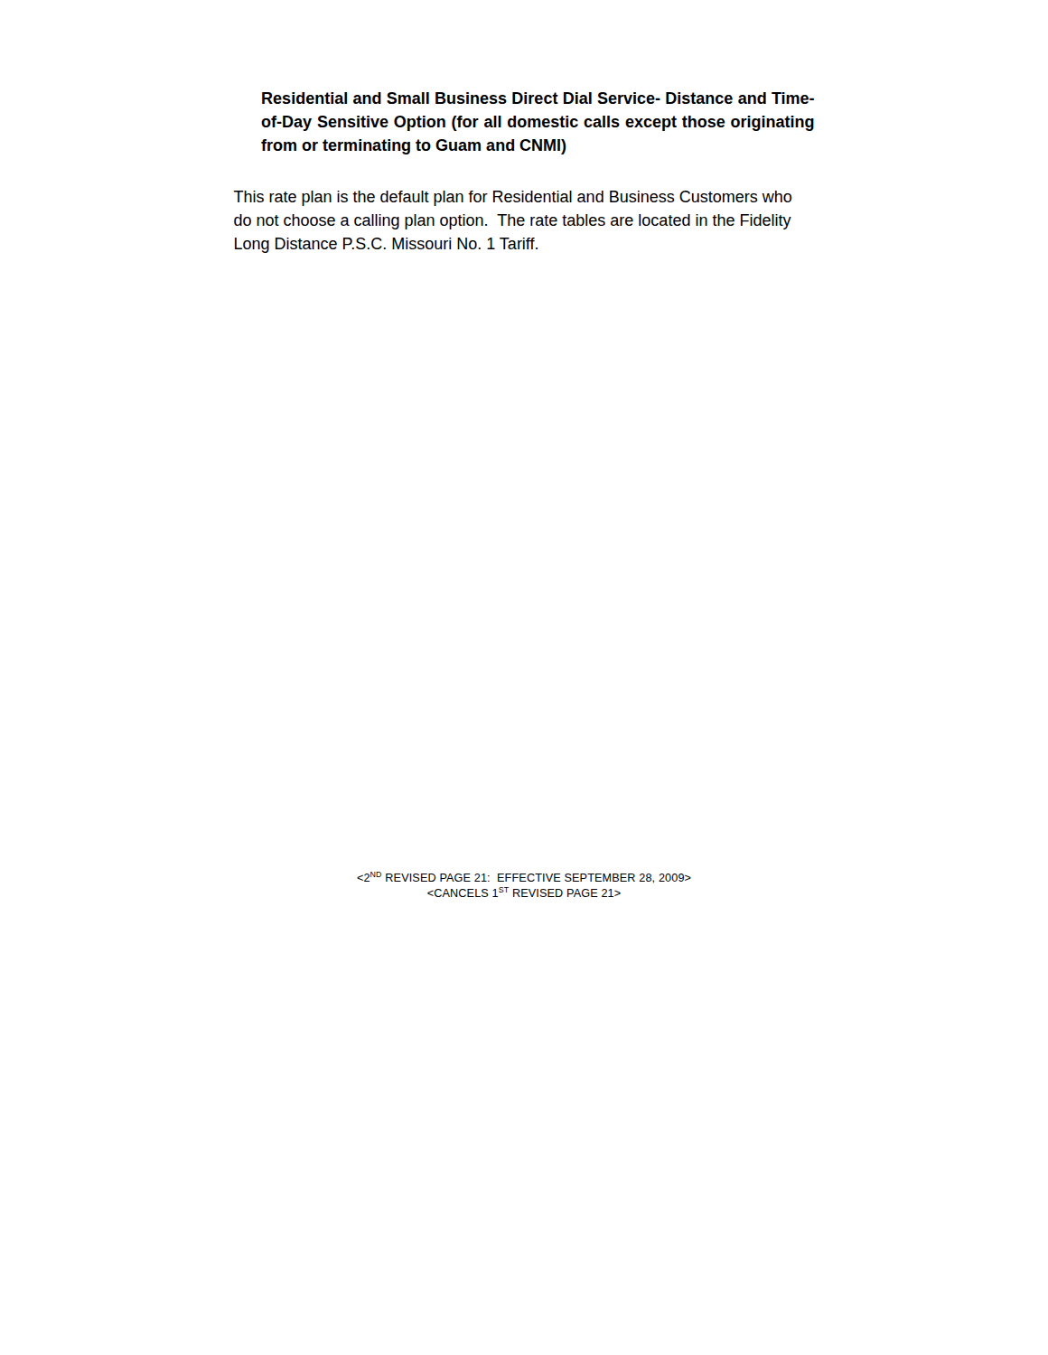Residential and Small Business Direct Dial Service- Distance and Time-of-Day Sensitive Option (for all domestic calls except those originating from or terminating to Guam and CNMI)
This rate plan is the default plan for Residential and Business Customers who do not choose a calling plan option. The rate tables are located in the Fidelity Long Distance P.S.C. Missouri No. 1 Tariff.
<2ND REVISED PAGE 21: EFFECTIVE SEPTEMBER 28, 2009>
<CANCELS 1ST REVISED PAGE 21>